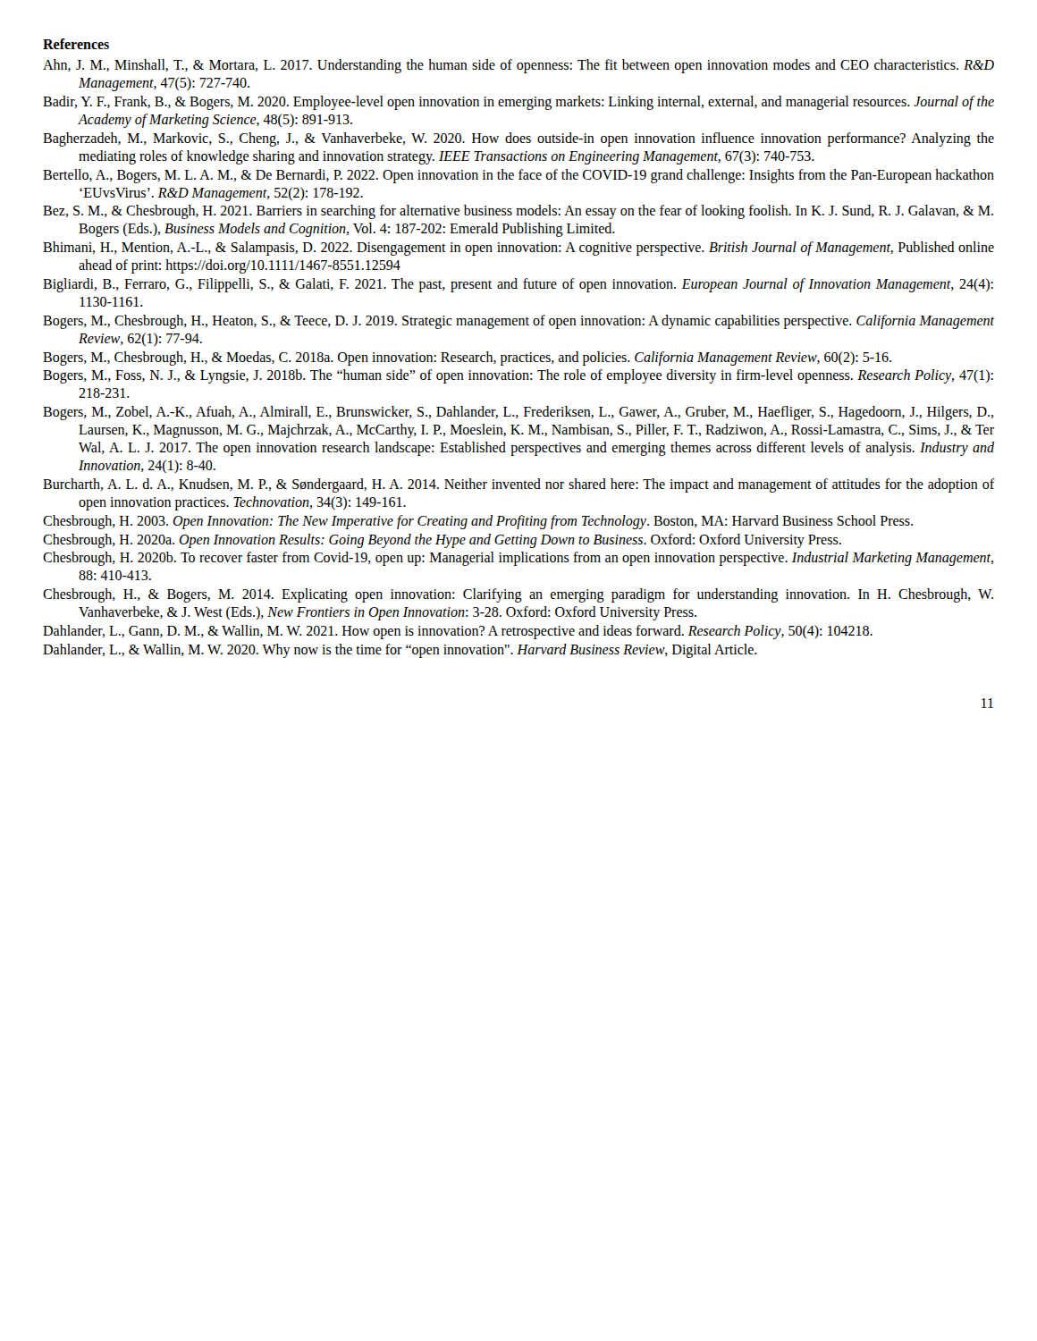References
Ahn, J. M., Minshall, T., & Mortara, L. 2017. Understanding the human side of openness: The fit between open innovation modes and CEO characteristics. R&D Management, 47(5): 727-740.
Badir, Y. F., Frank, B., & Bogers, M. 2020. Employee-level open innovation in emerging markets: Linking internal, external, and managerial resources. Journal of the Academy of Marketing Science, 48(5): 891-913.
Bagherzadeh, M., Markovic, S., Cheng, J., & Vanhaverbeke, W. 2020. How does outside-in open innovation influence innovation performance? Analyzing the mediating roles of knowledge sharing and innovation strategy. IEEE Transactions on Engineering Management, 67(3): 740-753.
Bertello, A., Bogers, M. L. A. M., & De Bernardi, P. 2022. Open innovation in the face of the COVID-19 grand challenge: Insights from the Pan-European hackathon ‘EUvsVirus’. R&D Management, 52(2): 178-192.
Bez, S. M., & Chesbrough, H. 2021. Barriers in searching for alternative business models: An essay on the fear of looking foolish. In K. J. Sund, R. J. Galavan, & M. Bogers (Eds.), Business Models and Cognition, Vol. 4: 187-202: Emerald Publishing Limited.
Bhimani, H., Mention, A.-L., & Salampasis, D. 2022. Disengagement in open innovation: A cognitive perspective. British Journal of Management, Published online ahead of print: https://doi.org/10.1111/1467-8551.12594
Bigliardi, B., Ferraro, G., Filippelli, S., & Galati, F. 2021. The past, present and future of open innovation. European Journal of Innovation Management, 24(4): 1130-1161.
Bogers, M., Chesbrough, H., Heaton, S., & Teece, D. J. 2019. Strategic management of open innovation: A dynamic capabilities perspective. California Management Review, 62(1): 77-94.
Bogers, M., Chesbrough, H., & Moedas, C. 2018a. Open innovation: Research, practices, and policies. California Management Review, 60(2): 5-16.
Bogers, M., Foss, N. J., & Lyngsie, J. 2018b. The “human side” of open innovation: The role of employee diversity in firm-level openness. Research Policy, 47(1): 218-231.
Bogers, M., Zobel, A.-K., Afuah, A., Almirall, E., Brunswicker, S., Dahlander, L., Frederiksen, L., Gawer, A., Gruber, M., Haefliger, S., Hagedoorn, J., Hilgers, D., Laursen, K., Magnusson, M. G., Majchrzak, A., McCarthy, I. P., Moeslein, K. M., Nambisan, S., Piller, F. T., Radziwon, A., Rossi-Lamastra, C., Sims, J., & Ter Wal, A. L. J. 2017. The open innovation research landscape: Established perspectives and emerging themes across different levels of analysis. Industry and Innovation, 24(1): 8-40.
Burcharth, A. L. d. A., Knudsen, M. P., & Søndergaard, H. A. 2014. Neither invented nor shared here: The impact and management of attitudes for the adoption of open innovation practices. Technovation, 34(3): 149-161.
Chesbrough, H. 2003. Open Innovation: The New Imperative for Creating and Profiting from Technology. Boston, MA: Harvard Business School Press.
Chesbrough, H. 2020a. Open Innovation Results: Going Beyond the Hype and Getting Down to Business. Oxford: Oxford University Press.
Chesbrough, H. 2020b. To recover faster from Covid-19, open up: Managerial implications from an open innovation perspective. Industrial Marketing Management, 88: 410-413.
Chesbrough, H., & Bogers, M. 2014. Explicating open innovation: Clarifying an emerging paradigm for understanding innovation. In H. Chesbrough, W. Vanhaverbeke, & J. West (Eds.), New Frontiers in Open Innovation: 3-28. Oxford: Oxford University Press.
Dahlander, L., Gann, D. M., & Wallin, M. W. 2021. How open is innovation? A retrospective and ideas forward. Research Policy, 50(4): 104218.
Dahlander, L., & Wallin, M. W. 2020. Why now is the time for “open innovation". Harvard Business Review, Digital Article.
11